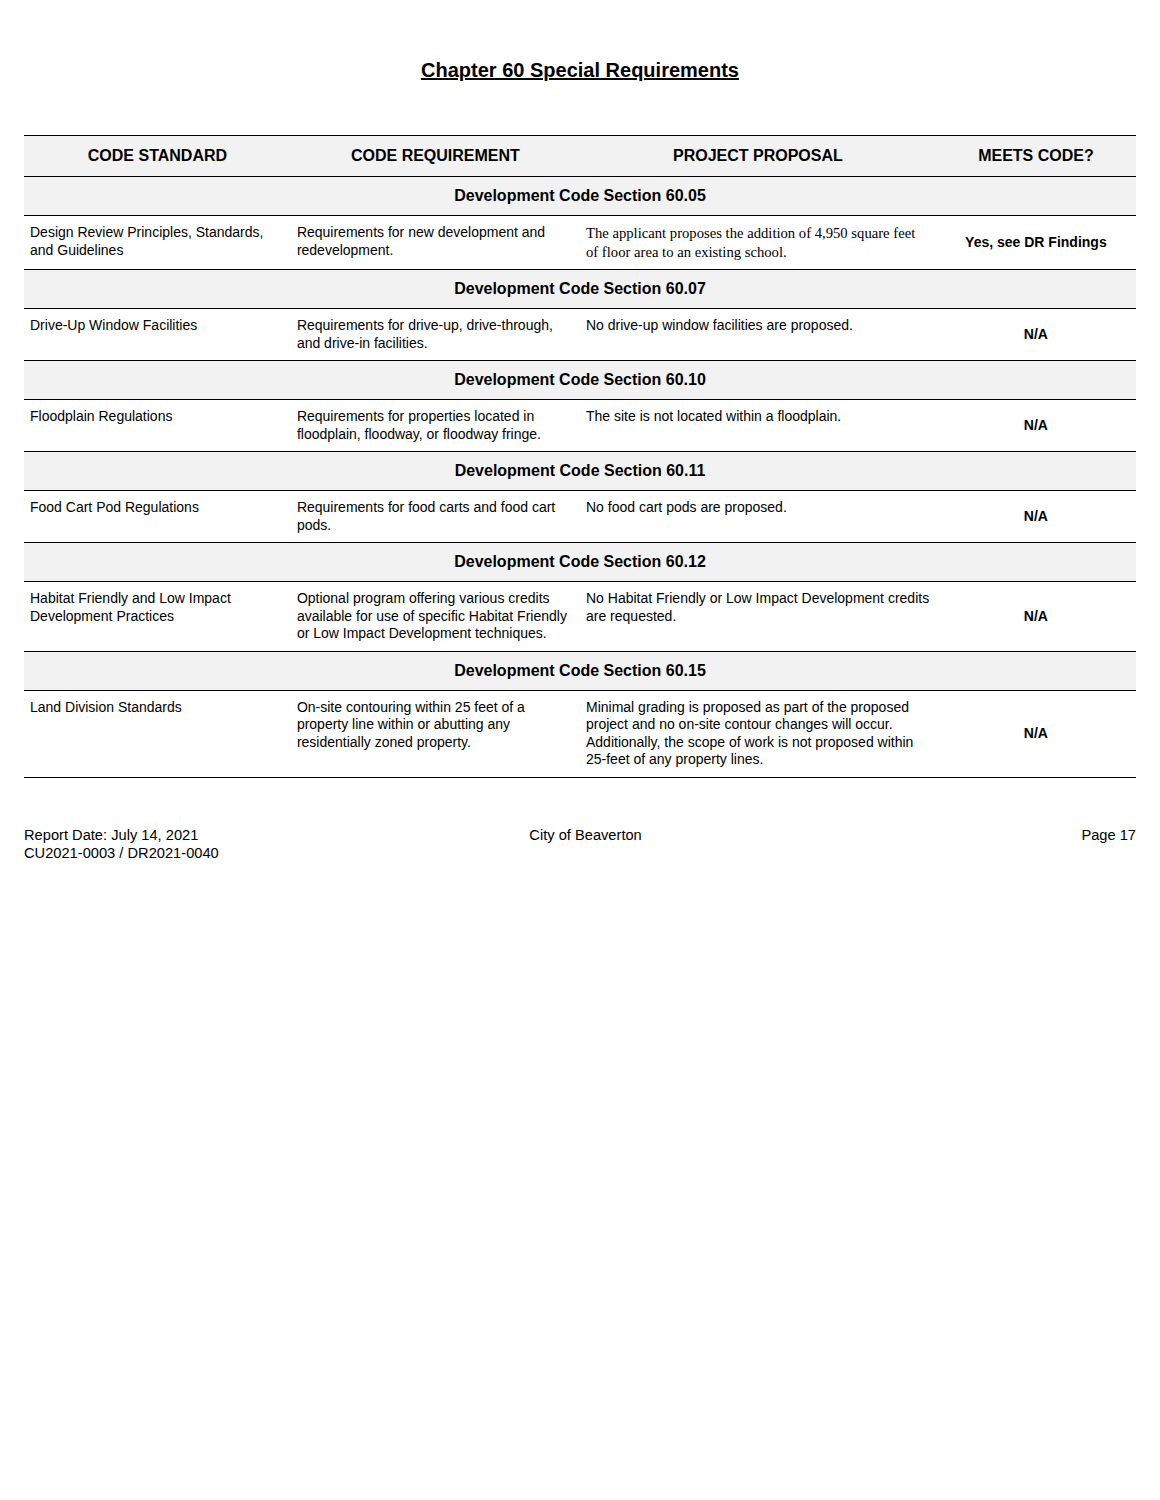Chapter 60 Special Requirements
| CODE STANDARD | CODE REQUIREMENT | PROJECT PROPOSAL | MEETS CODE? |
| --- | --- | --- | --- |
| Development Code Section 60.05 |
| Design Review Principles, Standards, and Guidelines | Requirements for new development and redevelopment. | The applicant proposes the addition of 4,950 square feet of floor area to an existing school. | Yes, see DR Findings |
| Development Code Section 60.07 |
| Drive-Up Window Facilities | Requirements for drive-up, drive-through, and drive-in facilities. | No drive-up window facilities are proposed. | N/A |
| Development Code Section 60.10 |
| Floodplain Regulations | Requirements for properties located in floodplain, floodway, or floodway fringe. | The site is not located within a floodplain. | N/A |
| Development Code Section 60.11 |
| Food Cart Pod Regulations | Requirements for food carts and food cart pods. | No food cart pods are proposed. | N/A |
| Development Code Section 60.12 |
| Habitat Friendly and Low Impact Development Practices | Optional program offering various credits available for use of specific Habitat Friendly or Low Impact Development techniques. | No Habitat Friendly or Low Impact Development credits are requested. | N/A |
| Development Code Section 60.15 |
| Land Division Standards | On-site contouring within 25 feet of a property line within or abutting any residentially zoned property. | Minimal grading is proposed as part of the proposed project and no on-site contour changes will occur. Additionally, the scope of work is not proposed within 25-feet of any property lines. | N/A |
| Report Date: July 14, 2021 CU2021-0003 / DR2021-0040 | City of Beaverton | Page 17 |